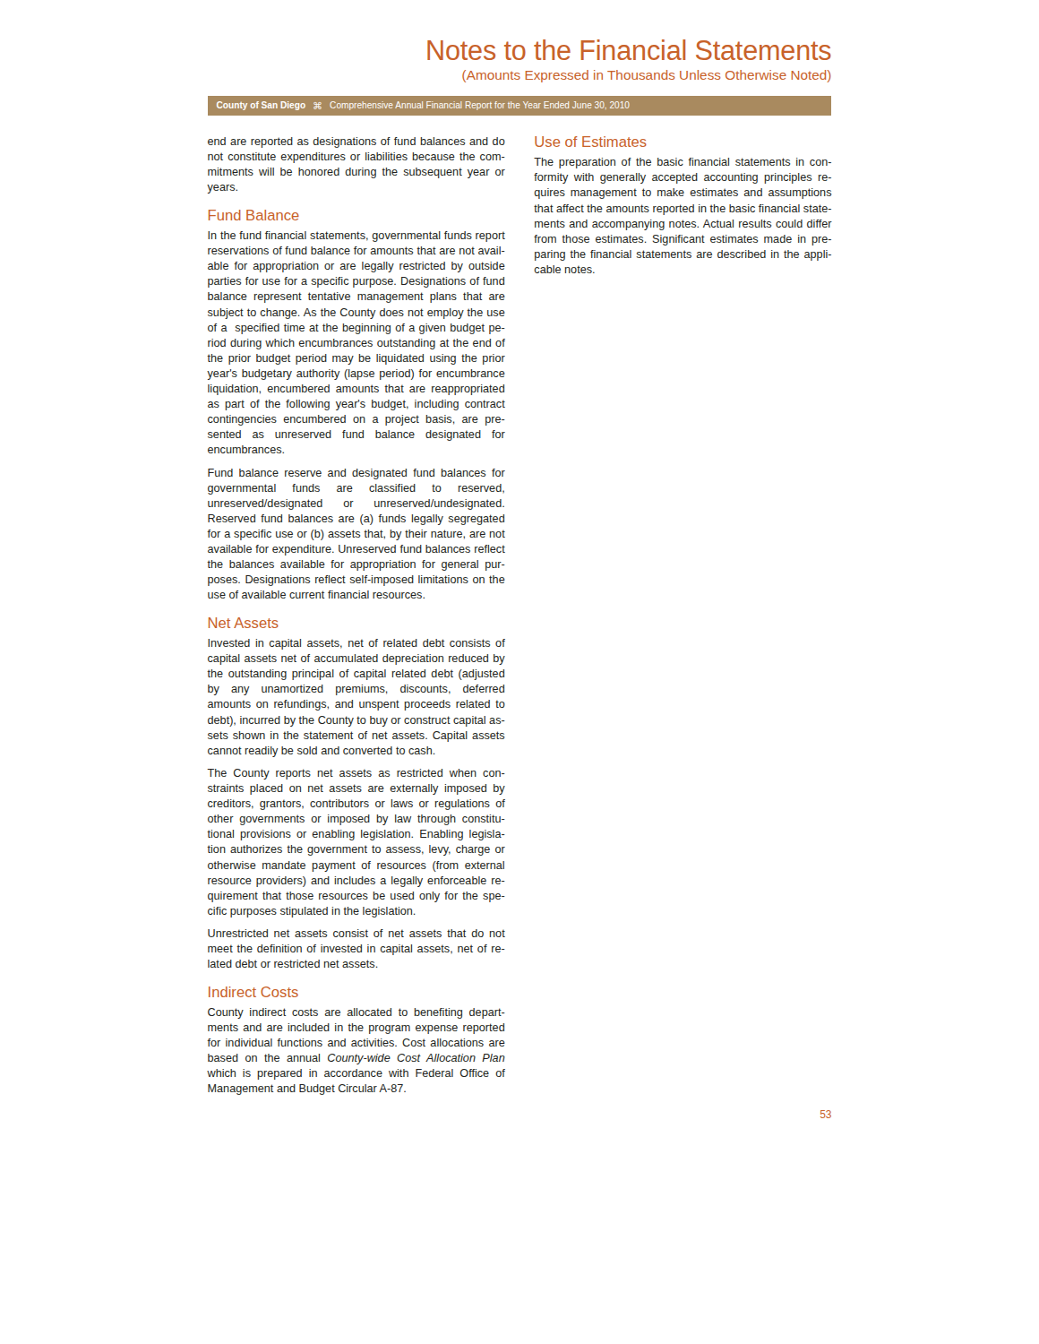Notes to the Financial Statements
(Amounts Expressed in Thousands Unless Otherwise Noted)
County of San Diego ⌘ Comprehensive Annual Financial Report for the Year Ended June 30, 2010
end are reported as designations of fund balances and do not constitute expenditures or liabilities because the commitments will be honored during the subsequent year or years.
Fund Balance
In the fund financial statements, governmental funds report reservations of fund balance for amounts that are not available for appropriation or are legally restricted by outside parties for use for a specific purpose. Designations of fund balance represent tentative management plans that are subject to change. As the County does not employ the use of a specified time at the beginning of a given budget period during which encumbrances outstanding at the end of the prior budget period may be liquidated using the prior year's budgetary authority (lapse period) for encumbrance liquidation, encumbered amounts that are reappropriated as part of the following year's budget, including contract contingencies encumbered on a project basis, are presented as unreserved fund balance designated for encumbrances.
Fund balance reserve and designated fund balances for governmental funds are classified to reserved, unreserved/designated or unreserved/undesignated. Reserved fund balances are (a) funds legally segregated for a specific use or (b) assets that, by their nature, are not available for expenditure. Unreserved fund balances reflect the balances available for appropriation for general purposes. Designations reflect self-imposed limitations on the use of available current financial resources.
Net Assets
Invested in capital assets, net of related debt consists of capital assets net of accumulated depreciation reduced by the outstanding principal of capital related debt (adjusted by any unamortized premiums, discounts, deferred amounts on refundings, and unspent proceeds related to debt), incurred by the County to buy or construct capital assets shown in the statement of net assets. Capital assets cannot readily be sold and converted to cash.
The County reports net assets as restricted when constraints placed on net assets are externally imposed by creditors, grantors, contributors or laws or regulations of other governments or imposed by law through constitutional provisions or enabling legislation. Enabling legislation authorizes the government to assess, levy, charge or otherwise mandate payment of resources (from external resource providers) and includes a legally enforceable requirement that those resources be used only for the specific purposes stipulated in the legislation.
Unrestricted net assets consist of net assets that do not meet the definition of invested in capital assets, net of related debt or restricted net assets.
Indirect Costs
County indirect costs are allocated to benefiting departments and are included in the program expense reported for individual functions and activities. Cost allocations are based on the annual County-wide Cost Allocation Plan which is prepared in accordance with Federal Office of Management and Budget Circular A-87.
Use of Estimates
The preparation of the basic financial statements in conformity with generally accepted accounting principles requires management to make estimates and assumptions that affect the amounts reported in the basic financial statements and accompanying notes. Actual results could differ from those estimates. Significant estimates made in preparing the financial statements are described in the applicable notes.
53